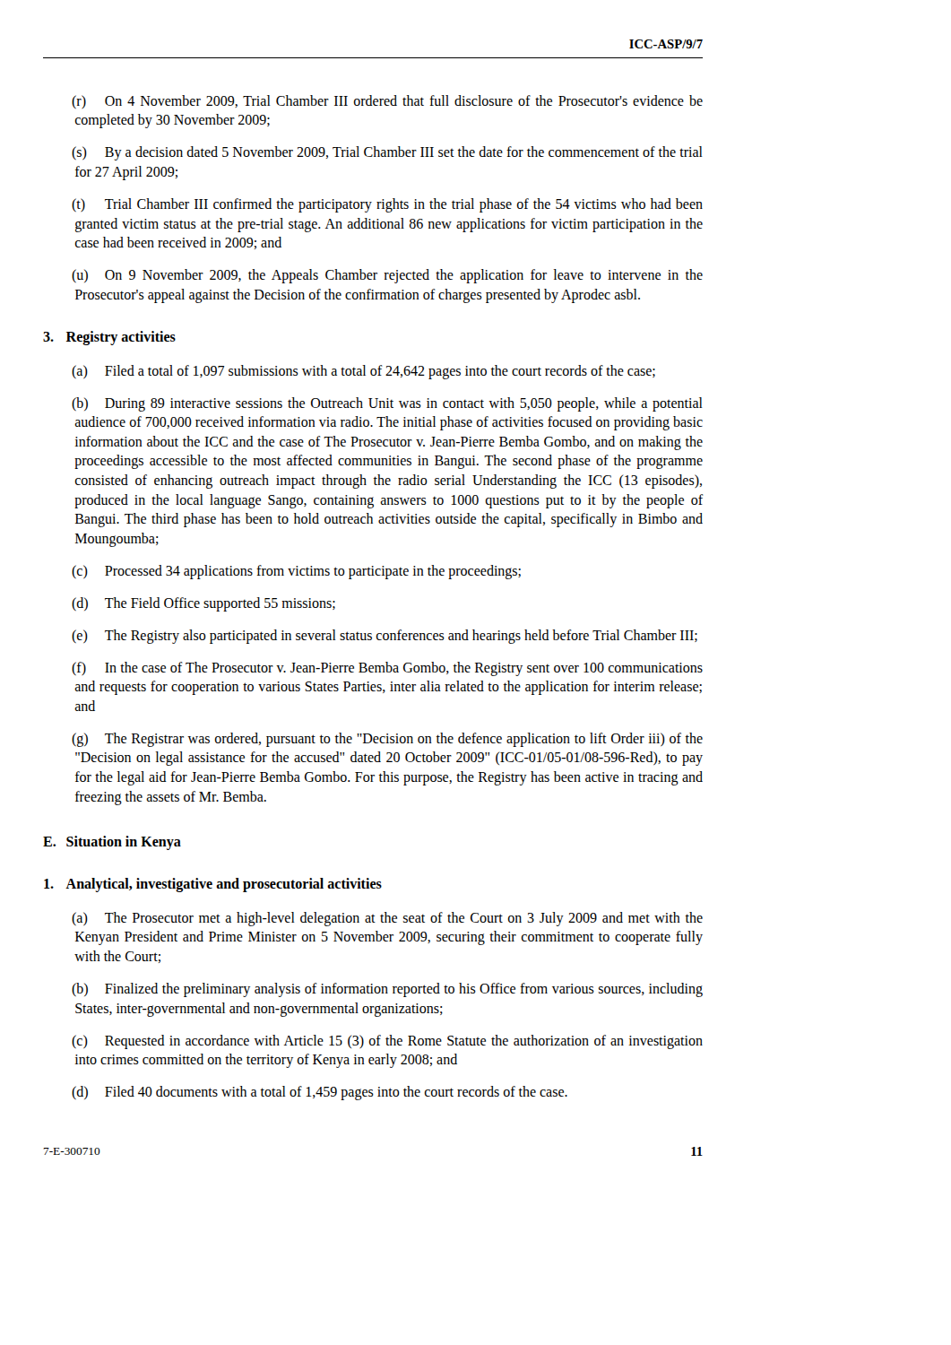ICC-ASP/9/7
(r) On 4 November 2009, Trial Chamber III ordered that full disclosure of the Prosecutor's evidence be completed by 30 November 2009;
(s) By a decision dated 5 November 2009, Trial Chamber III set the date for the commencement of the trial for 27 April 2009;
(t) Trial Chamber III confirmed the participatory rights in the trial phase of the 54 victims who had been granted victim status at the pre-trial stage. An additional 86 new applications for victim participation in the case had been received in 2009; and
(u) On 9 November 2009, the Appeals Chamber rejected the application for leave to intervene in the Prosecutor's appeal against the Decision of the confirmation of charges presented by Aprodec asbl.
3. Registry activities
(a) Filed a total of 1,097 submissions with a total of 24,642 pages into the court records of the case;
(b) During 89 interactive sessions the Outreach Unit was in contact with 5,050 people, while a potential audience of 700,000 received information via radio. The initial phase of activities focused on providing basic information about the ICC and the case of The Prosecutor v. Jean-Pierre Bemba Gombo, and on making the proceedings accessible to the most affected communities in Bangui. The second phase of the programme consisted of enhancing outreach impact through the radio serial Understanding the ICC (13 episodes), produced in the local language Sango, containing answers to 1000 questions put to it by the people of Bangui. The third phase has been to hold outreach activities outside the capital, specifically in Bimbo and Moungoumba;
(c) Processed 34 applications from victims to participate in the proceedings;
(d) The Field Office supported 55 missions;
(e) The Registry also participated in several status conferences and hearings held before Trial Chamber III;
(f) In the case of The Prosecutor v. Jean-Pierre Bemba Gombo, the Registry sent over 100 communications and requests for cooperation to various States Parties, inter alia related to the application for interim release; and
(g) The Registrar was ordered, pursuant to the "Decision on the defence application to lift Order iii) of the "Decision on legal assistance for the accused" dated 20 October 2009" (ICC-01/05-01/08-596-Red), to pay for the legal aid for Jean-Pierre Bemba Gombo. For this purpose, the Registry has been active in tracing and freezing the assets of Mr. Bemba.
E. Situation in Kenya
1. Analytical, investigative and prosecutorial activities
(a) The Prosecutor met a high-level delegation at the seat of the Court on 3 July 2009 and met with the Kenyan President and Prime Minister on 5 November 2009, securing their commitment to cooperate fully with the Court;
(b) Finalized the preliminary analysis of information reported to his Office from various sources, including States, inter-governmental and non-governmental organizations;
(c) Requested in accordance with Article 15 (3) of the Rome Statute the authorization of an investigation into crimes committed on the territory of Kenya in early 2008; and
(d) Filed 40 documents with a total of 1,459 pages into the court records of the case.
7-E-300710 11